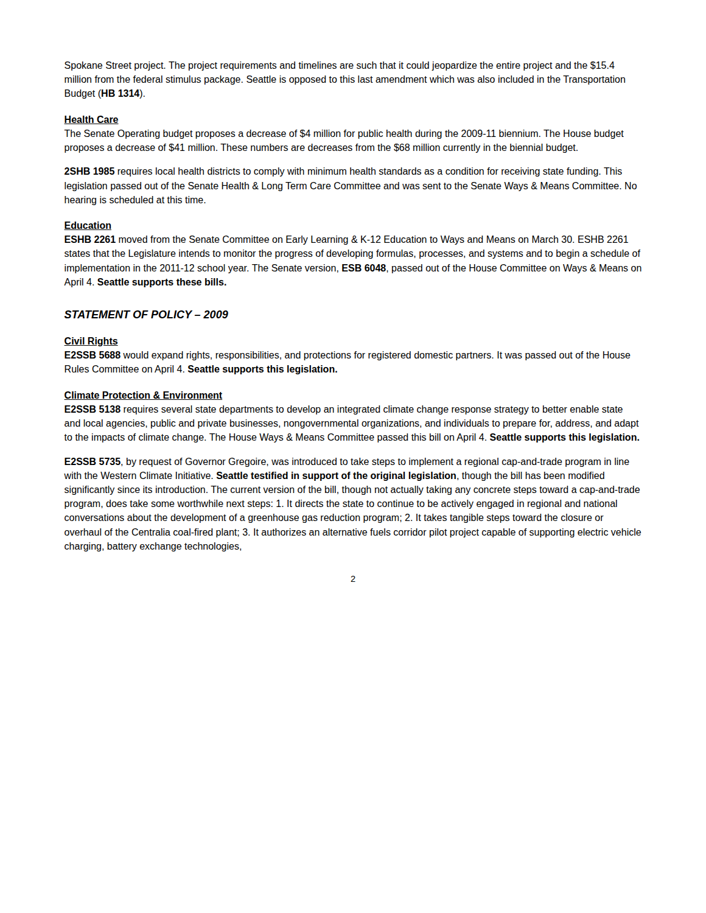Spokane Street project. The project requirements and timelines are such that it could jeopardize the entire project and the $15.4 million from the federal stimulus package. Seattle is opposed to this last amendment which was also included in the Transportation Budget (HB 1314).
Health Care
The Senate Operating budget proposes a decrease of $4 million for public health during the 2009-11 biennium. The House budget proposes a decrease of $41 million. These numbers are decreases from the $68 million currently in the biennial budget.
2SHB 1985 requires local health districts to comply with minimum health standards as a condition for receiving state funding. This legislation passed out of the Senate Health & Long Term Care Committee and was sent to the Senate Ways & Means Committee. No hearing is scheduled at this time.
Education
ESHB 2261 moved from the Senate Committee on Early Learning & K-12 Education to Ways and Means on March 30. ESHB 2261 states that the Legislature intends to monitor the progress of developing formulas, processes, and systems and to begin a schedule of implementation in the 2011-12 school year. The Senate version, ESB 6048, passed out of the House Committee on Ways & Means on April 4. Seattle supports these bills.
STATEMENT OF POLICY – 2009
Civil Rights
E2SSB 5688 would expand rights, responsibilities, and protections for registered domestic partners. It was passed out of the House Rules Committee on April 4. Seattle supports this legislation.
Climate Protection & Environment
E2SSB 5138 requires several state departments to develop an integrated climate change response strategy to better enable state and local agencies, public and private businesses, nongovernmental organizations, and individuals to prepare for, address, and adapt to the impacts of climate change. The House Ways & Means Committee passed this bill on April 4. Seattle supports this legislation.
E2SSB 5735, by request of Governor Gregoire, was introduced to take steps to implement a regional cap-and-trade program in line with the Western Climate Initiative. Seattle testified in support of the original legislation, though the bill has been modified significantly since its introduction. The current version of the bill, though not actually taking any concrete steps toward a cap-and-trade program, does take some worthwhile next steps: 1. It directs the state to continue to be actively engaged in regional and national conversations about the development of a greenhouse gas reduction program; 2. It takes tangible steps toward the closure or overhaul of the Centralia coal-fired plant; 3. It authorizes an alternative fuels corridor pilot project capable of supporting electric vehicle charging, battery exchange technologies,
2